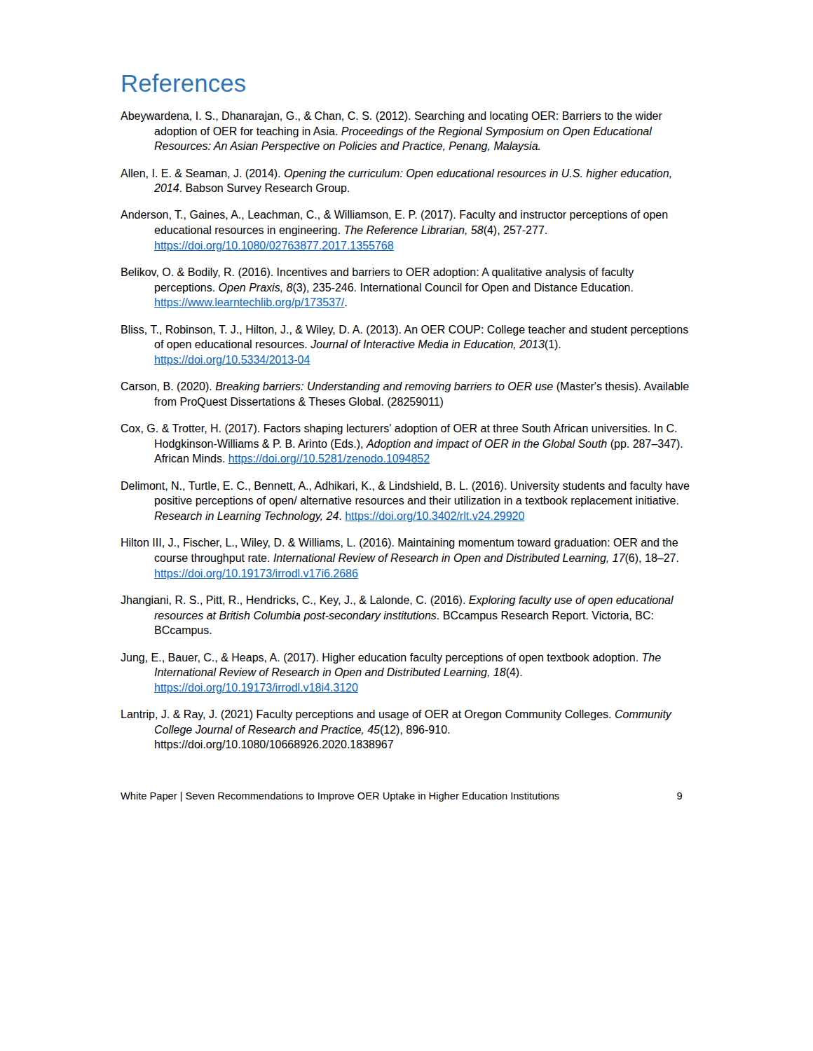References
Abeywardena, I. S., Dhanarajan, G., & Chan, C. S. (2012). Searching and locating OER: Barriers to the wider adoption of OER for teaching in Asia. Proceedings of the Regional Symposium on Open Educational Resources: An Asian Perspective on Policies and Practice, Penang, Malaysia.
Allen, I. E. & Seaman, J. (2014). Opening the curriculum: Open educational resources in U.S. higher education, 2014. Babson Survey Research Group.
Anderson, T., Gaines, A., Leachman, C., & Williamson, E. P. (2017). Faculty and instructor perceptions of open educational resources in engineering. The Reference Librarian, 58(4), 257-277. https://doi.org/10.1080/02763877.2017.1355768
Belikov, O. & Bodily, R. (2016). Incentives and barriers to OER adoption: A qualitative analysis of faculty perceptions. Open Praxis, 8(3), 235-246. International Council for Open and Distance Education. https://www.learntechlib.org/p/173537/.
Bliss, T., Robinson, T. J., Hilton, J., & Wiley, D. A. (2013). An OER COUP: College teacher and student perceptions of open educational resources. Journal of Interactive Media in Education, 2013(1). https://doi.org/10.5334/2013-04
Carson, B. (2020). Breaking barriers: Understanding and removing barriers to OER use (Master's thesis). Available from ProQuest Dissertations & Theses Global. (28259011)
Cox, G. & Trotter, H. (2017). Factors shaping lecturers' adoption of OER at three South African universities. In C. Hodgkinson-Williams & P. B. Arinto (Eds.), Adoption and impact of OER in the Global South (pp. 287–347). African Minds. https://doi.org//10.5281/zenodo.1094852
Delimont, N., Turtle, E. C., Bennett, A., Adhikari, K., & Lindshield, B. L. (2016). University students and faculty have positive perceptions of open/ alternative resources and their utilization in a textbook replacement initiative. Research in Learning Technology, 24. https://doi.org/10.3402/rlt.v24.29920
Hilton III, J., Fischer, L., Wiley, D. & Williams, L. (2016). Maintaining momentum toward graduation: OER and the course throughput rate. International Review of Research in Open and Distributed Learning, 17(6), 18–27. https://doi.org/10.19173/irrodl.v17i6.2686
Jhangiani, R. S., Pitt, R., Hendricks, C., Key, J., & Lalonde, C. (2016). Exploring faculty use of open educational resources at British Columbia post-secondary institutions. BCcampus Research Report. Victoria, BC: BCcampus.
Jung, E., Bauer, C., & Heaps, A. (2017). Higher education faculty perceptions of open textbook adoption. The International Review of Research in Open and Distributed Learning, 18(4). https://doi.org/10.19173/irrodl.v18i4.3120
Lantrip, J. & Ray, J. (2021) Faculty perceptions and usage of OER at Oregon Community Colleges. Community College Journal of Research and Practice, 45(12), 896-910. https://doi.org/10.1080/10668926.2020.1838967
White Paper | Seven Recommendations to Improve OER Uptake in Higher Education Institutions 9